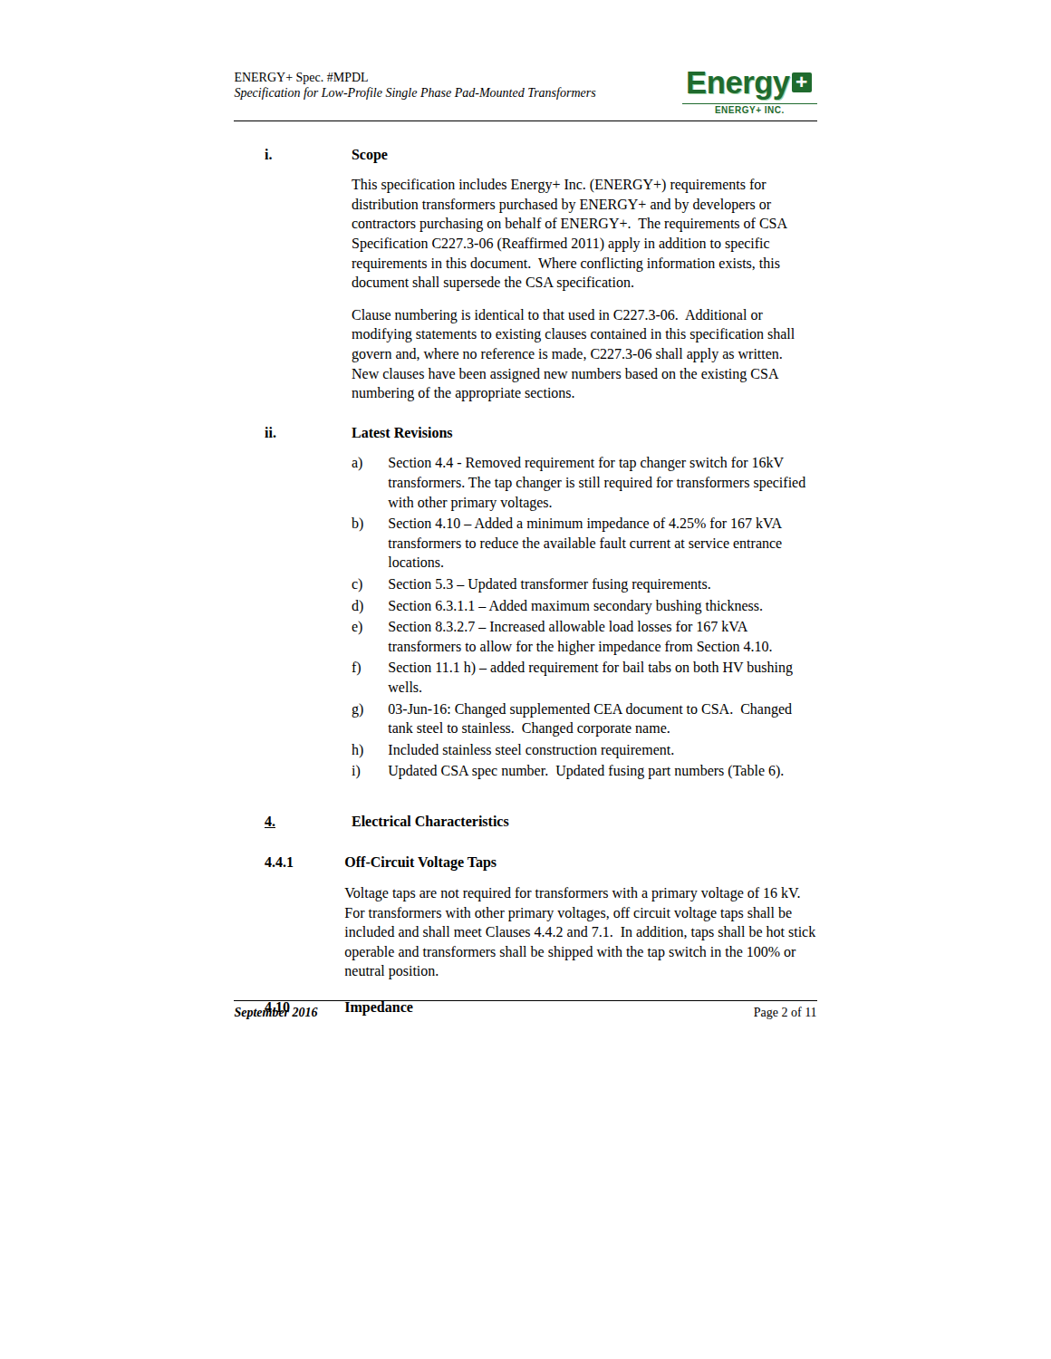ENERGY+ Spec. #MPDL
Specification for Low-Profile Single Phase Pad-Mounted Transformers
Energy+
ENERGY+ INC.
i.
Scope
This specification includes Energy+ Inc. (ENERGY+) requirements for distribution transformers purchased by ENERGY+ and by developers or contractors purchasing on behalf of ENERGY+. The requirements of CSA Specification C227.3-06 (Reaffirmed 2011) apply in addition to specific requirements in this document. Where conflicting information exists, this document shall supersede the CSA specification.
Clause numbering is identical to that used in C227.3-06. Additional or modifying statements to existing clauses contained in this specification shall govern and, where no reference is made, C227.3-06 shall apply as written. New clauses have been assigned new numbers based on the existing CSA numbering of the appropriate sections.
ii.
Latest Revisions
a) Section 4.4 - Removed requirement for tap changer switch for 16kV transformers. The tap changer is still required for transformers specified with other primary voltages.
b) Section 4.10 – Added a minimum impedance of 4.25% for 167 kVA transformers to reduce the available fault current at service entrance locations.
c) Section 5.3 – Updated transformer fusing requirements.
d) Section 6.3.1.1 – Added maximum secondary bushing thickness.
e) Section 8.3.2.7 – Increased allowable load losses for 167 kVA transformers to allow for the higher impedance from Section 4.10.
f) Section 11.1 h) – added requirement for bail tabs on both HV bushing wells.
g) 03-Jun-16: Changed supplemented CEA document to CSA. Changed tank steel to stainless. Changed corporate name.
h) Included stainless steel construction requirement.
i) Updated CSA spec number. Updated fusing part numbers (Table 6).
4.
Electrical Characteristics
4.4.1
Off-Circuit Voltage Taps
Voltage taps are not required for transformers with a primary voltage of 16 kV. For transformers with other primary voltages, off circuit voltage taps shall be included and shall meet Clauses 4.4.2 and 7.1. In addition, taps shall be hot stick operable and transformers shall be shipped with the tap switch in the 100% or neutral position.
4.10
Impedance
September 2016
Page 2 of 11